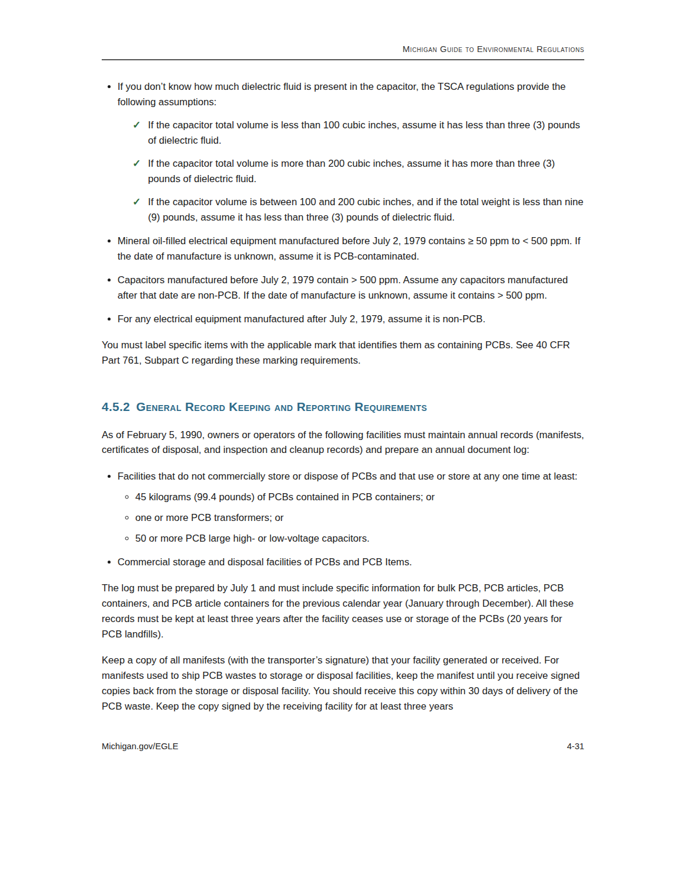Michigan Guide to Environmental Regulations
If you don’t know how much dielectric fluid is present in the capacitor, the TSCA regulations provide the following assumptions:
If the capacitor total volume is less than 100 cubic inches, assume it has less than three (3) pounds of dielectric fluid.
If the capacitor total volume is more than 200 cubic inches, assume it has more than three (3) pounds of dielectric fluid.
If the capacitor volume is between 100 and 200 cubic inches, and if the total weight is less than nine (9) pounds, assume it has less than three (3) pounds of dielectric fluid.
Mineral oil-filled electrical equipment manufactured before July 2, 1979 contains ≥ 50 ppm to < 500 ppm. If the date of manufacture is unknown, assume it is PCB-contaminated.
Capacitors manufactured before July 2, 1979 contain > 500 ppm. Assume any capacitors manufactured after that date are non-PCB. If the date of manufacture is unknown, assume it contains > 500 ppm.
For any electrical equipment manufactured after July 2, 1979, assume it is non-PCB.
You must label specific items with the applicable mark that identifies them as containing PCBs. See 40 CFR Part 761, Subpart C regarding these marking requirements.
4.5.2 General Record Keeping and Reporting Requirements
As of February 5, 1990, owners or operators of the following facilities must maintain annual records (manifests, certificates of disposal, and inspection and cleanup records) and prepare an annual document log:
Facilities that do not commercially store or dispose of PCBs and that use or store at any one time at least:
45 kilograms (99.4 pounds) of PCBs contained in PCB containers; or
one or more PCB transformers; or
50 or more PCB large high- or low-voltage capacitors.
Commercial storage and disposal facilities of PCBs and PCB Items.
The log must be prepared by July 1 and must include specific information for bulk PCB, PCB articles, PCB containers, and PCB article containers for the previous calendar year (January through December). All these records must be kept at least three years after the facility ceases use or storage of the PCBs (20 years for PCB landfills).
Keep a copy of all manifests (with the transporter’s signature) that your facility generated or received. For manifests used to ship PCB wastes to storage or disposal facilities, keep the manifest until you receive signed copies back from the storage or disposal facility. You should receive this copy within 30 days of delivery of the PCB waste. Keep the copy signed by the receiving facility for at least three years
Michigan.gov/EGLE 4-31